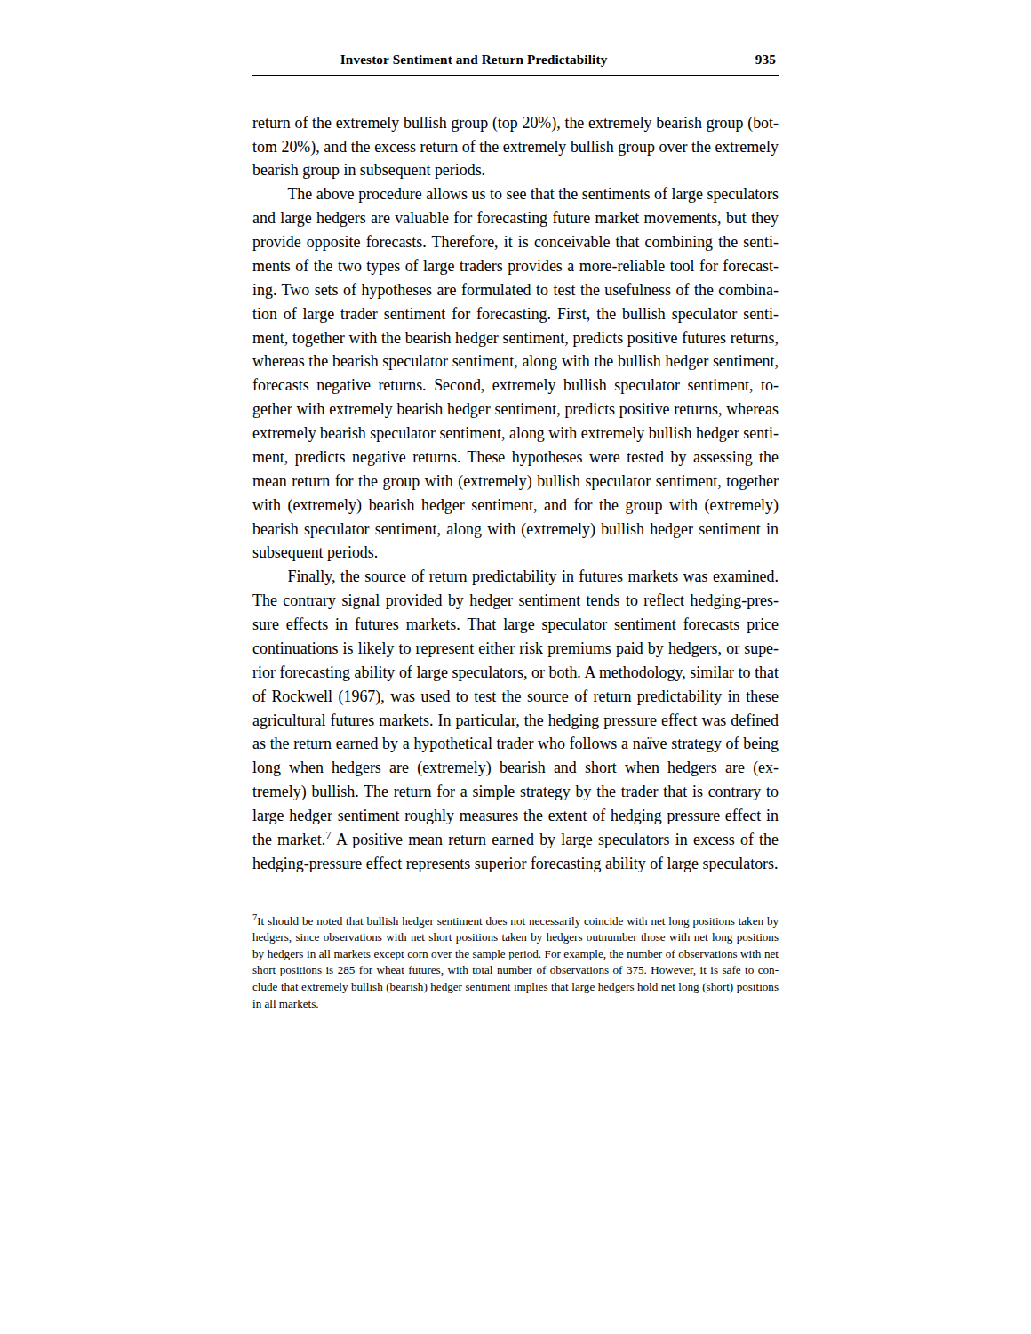Investor Sentiment and Return Predictability 935
return of the extremely bullish group (top 20%), the extremely bearish group (bottom 20%), and the excess return of the extremely bullish group over the extremely bearish group in subsequent periods.
The above procedure allows us to see that the sentiments of large speculators and large hedgers are valuable for forecasting future market movements, but they provide opposite forecasts. Therefore, it is conceivable that combining the sentiments of the two types of large traders provides a more-reliable tool for forecasting. Two sets of hypotheses are formulated to test the usefulness of the combination of large trader sentiment for forecasting. First, the bullish speculator sentiment, together with the bearish hedger sentiment, predicts positive futures returns, whereas the bearish speculator sentiment, along with the bullish hedger sentiment, forecasts negative returns. Second, extremely bullish speculator sentiment, together with extremely bearish hedger sentiment, predicts positive returns, whereas extremely bearish speculator sentiment, along with extremely bullish hedger sentiment, predicts negative returns. These hypotheses were tested by assessing the mean return for the group with (extremely) bullish speculator sentiment, together with (extremely) bearish hedger sentiment, and for the group with (extremely) bearish speculator sentiment, along with (extremely) bullish hedger sentiment in subsequent periods.
Finally, the source of return predictability in futures markets was examined. The contrary signal provided by hedger sentiment tends to reflect hedging-pressure effects in futures markets. That large speculator sentiment forecasts price continuations is likely to represent either risk premiums paid by hedgers, or superior forecasting ability of large speculators, or both. A methodology, similar to that of Rockwell (1967), was used to test the source of return predictability in these agricultural futures markets. In particular, the hedging pressure effect was defined as the return earned by a hypothetical trader who follows a naïve strategy of being long when hedgers are (extremely) bearish and short when hedgers are (extremely) bullish. The return for a simple strategy by the trader that is contrary to large hedger sentiment roughly measures the extent of hedging pressure effect in the market.7 A positive mean return earned by large speculators in excess of the hedging-pressure effect represents superior forecasting ability of large speculators.
7It should be noted that bullish hedger sentiment does not necessarily coincide with net long positions taken by hedgers, since observations with net short positions taken by hedgers outnumber those with net long positions by hedgers in all markets except corn over the sample period. For example, the number of observations with net short positions is 285 for wheat futures, with total number of observations of 375. However, it is safe to conclude that extremely bullish (bearish) hedger sentiment implies that large hedgers hold net long (short) positions in all markets.